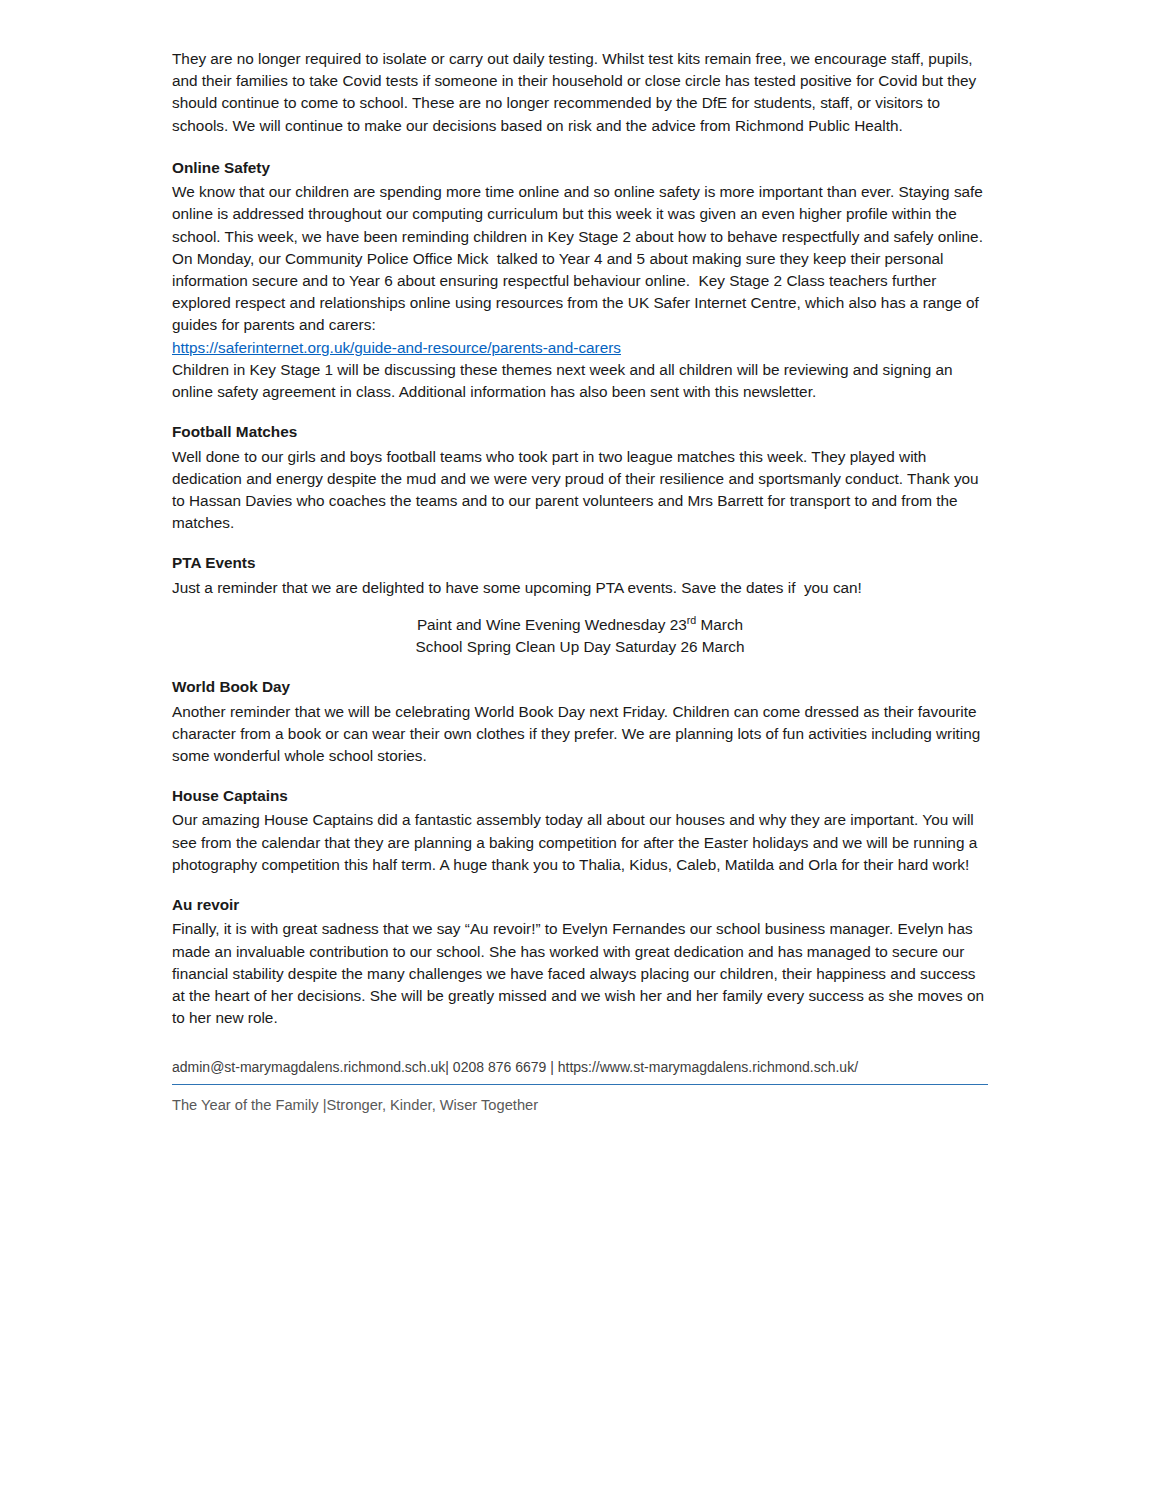They are no longer required to isolate or carry out daily testing. Whilst test kits remain free, we encourage staff, pupils, and their families to take Covid tests if someone in their household or close circle has tested positive for Covid but they should continue to come to school. These are no longer recommended by the DfE for students, staff, or visitors to schools. We will continue to make our decisions based on risk and the advice from Richmond Public Health.
Online Safety
We know that our children are spending more time online and so online safety is more important than ever. Staying safe online is addressed throughout our computing curriculum but this week it was given an even higher profile within the school. This week, we have been reminding children in Key Stage 2 about how to behave respectfully and safely online. On Monday, our Community Police Office Mick talked to Year 4 and 5 about making sure they keep their personal information secure and to Year 6 about ensuring respectful behaviour online. Key Stage 2 Class teachers further explored respect and relationships online using resources from the UK Safer Internet Centre, which also has a range of guides for parents and carers:
https://saferinternet.org.uk/guide-and-resource/parents-and-carers
Children in Key Stage 1 will be discussing these themes next week and all children will be reviewing and signing an online safety agreement in class. Additional information has also been sent with this newsletter.
Football Matches
Well done to our girls and boys football teams who took part in two league matches this week. They played with dedication and energy despite the mud and we were very proud of their resilience and sportsmanly conduct. Thank you to Hassan Davies who coaches the teams and to our parent volunteers and Mrs Barrett for transport to and from the matches.
PTA Events
Just a reminder that we are delighted to have some upcoming PTA events. Save the dates if you can!
Paint and Wine Evening Wednesday 23rd March School Spring Clean Up Day Saturday 26 March
World Book Day
Another reminder that we will be celebrating World Book Day next Friday. Children can come dressed as their favourite character from a book or can wear their own clothes if they prefer. We are planning lots of fun activities including writing some wonderful whole school stories.
House Captains
Our amazing House Captains did a fantastic assembly today all about our houses and why they are important. You will see from the calendar that they are planning a baking competition for after the Easter holidays and we will be running a photography competition this half term. A huge thank you to Thalia, Kidus, Caleb, Matilda and Orla for their hard work!
Au revoir
Finally, it is with great sadness that we say “Au revoir!” to Evelyn Fernandes our school business manager. Evelyn has made an invaluable contribution to our school. She has worked with great dedication and has managed to secure our financial stability despite the many challenges we have faced always placing our children, their happiness and success at the heart of her decisions. She will be greatly missed and we wish her and her family every success as she moves on to her new role.
admin@st-marymagdalens.richmond.sch.uk| 0208 876 6679 | https://www.st-marymagdalens.richmond.sch.uk/
The Year of the Family |Stronger, Kinder, Wiser Together